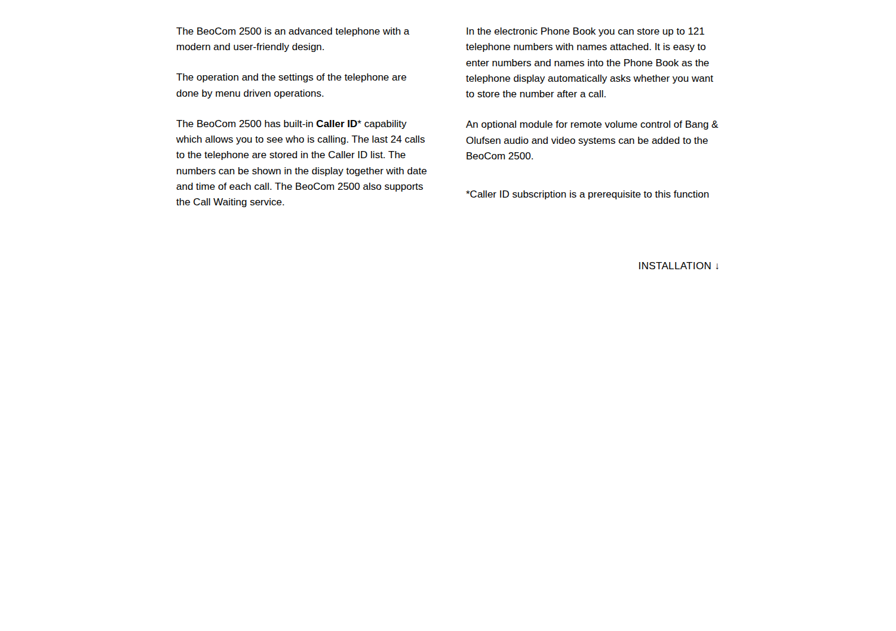The BeoCom 2500 is an advanced telephone with a modern and user-friendly design.
The operation and the settings of the telephone are done by menu driven operations.
The BeoCom 2500 has built-in Caller ID* capability which allows you to see who is calling. The last 24 calls to the telephone are stored in the Caller ID list. The numbers can be shown in the display together with date and time of each call. The BeoCom 2500 also supports the Call Waiting service.
In the electronic Phone Book you can store up to 121 telephone numbers with names attached. It is easy to enter numbers and names into the Phone Book as the telephone display automatically asks whether you want to store the number after a call.
An optional module for remote volume control of Bang & Olufsen audio and video systems can be added to the BeoCom 2500.
*Caller ID subscription is a prerequisite to this function
INSTALLATION ↓